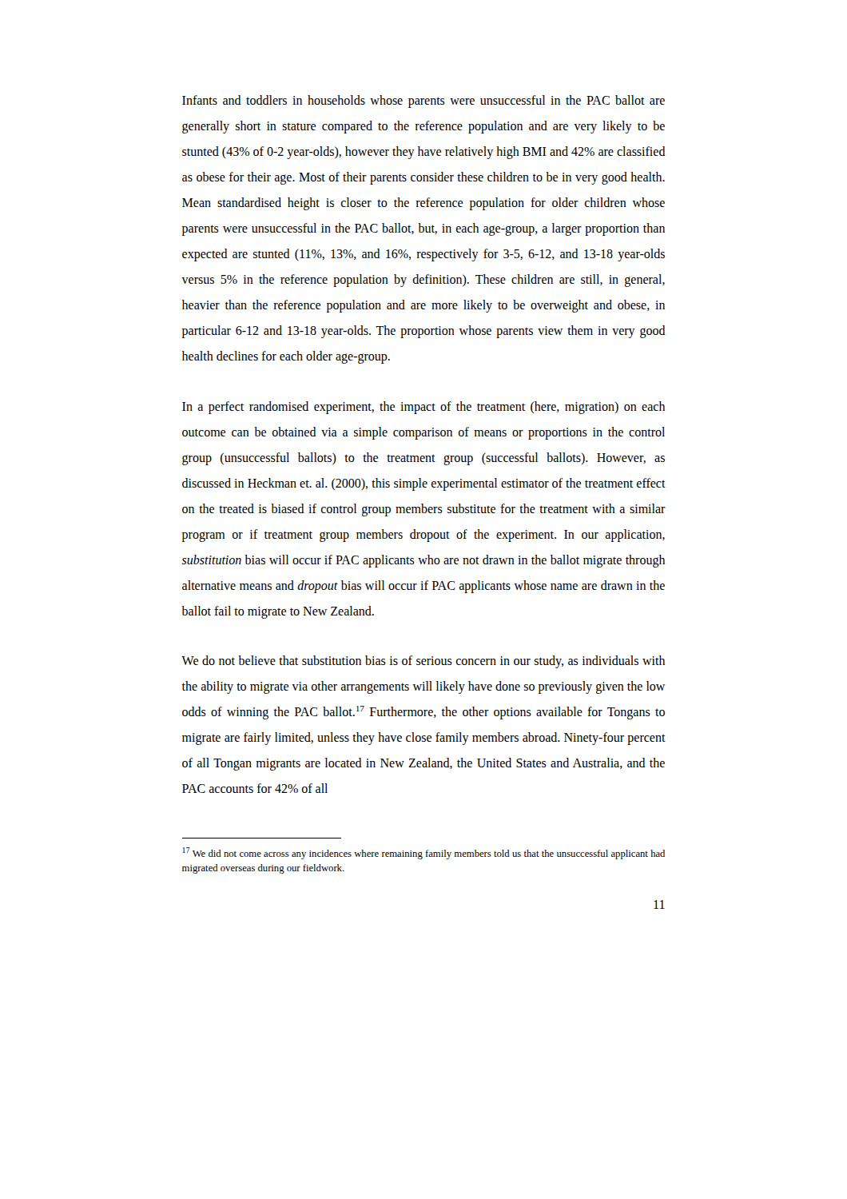Infants and toddlers in households whose parents were unsuccessful in the PAC ballot are generally short in stature compared to the reference population and are very likely to be stunted (43% of 0-2 year-olds), however they have relatively high BMI and 42% are classified as obese for their age. Most of their parents consider these children to be in very good health. Mean standardised height is closer to the reference population for older children whose parents were unsuccessful in the PAC ballot, but, in each age-group, a larger proportion than expected are stunted (11%, 13%, and 16%, respectively for 3-5, 6-12, and 13-18 year-olds versus 5% in the reference population by definition). These children are still, in general, heavier than the reference population and are more likely to be overweight and obese, in particular 6-12 and 13-18 year-olds. The proportion whose parents view them in very good health declines for each older age-group.
In a perfect randomised experiment, the impact of the treatment (here, migration) on each outcome can be obtained via a simple comparison of means or proportions in the control group (unsuccessful ballots) to the treatment group (successful ballots). However, as discussed in Heckman et. al. (2000), this simple experimental estimator of the treatment effect on the treated is biased if control group members substitute for the treatment with a similar program or if treatment group members dropout of the experiment. In our application, substitution bias will occur if PAC applicants who are not drawn in the ballot migrate through alternative means and dropout bias will occur if PAC applicants whose name are drawn in the ballot fail to migrate to New Zealand.
We do not believe that substitution bias is of serious concern in our study, as individuals with the ability to migrate via other arrangements will likely have done so previously given the low odds of winning the PAC ballot.17 Furthermore, the other options available for Tongans to migrate are fairly limited, unless they have close family members abroad. Ninety-four percent of all Tongan migrants are located in New Zealand, the United States and Australia, and the PAC accounts for 42% of all
17 We did not come across any incidences where remaining family members told us that the unsuccessful applicant had migrated overseas during our fieldwork.
11